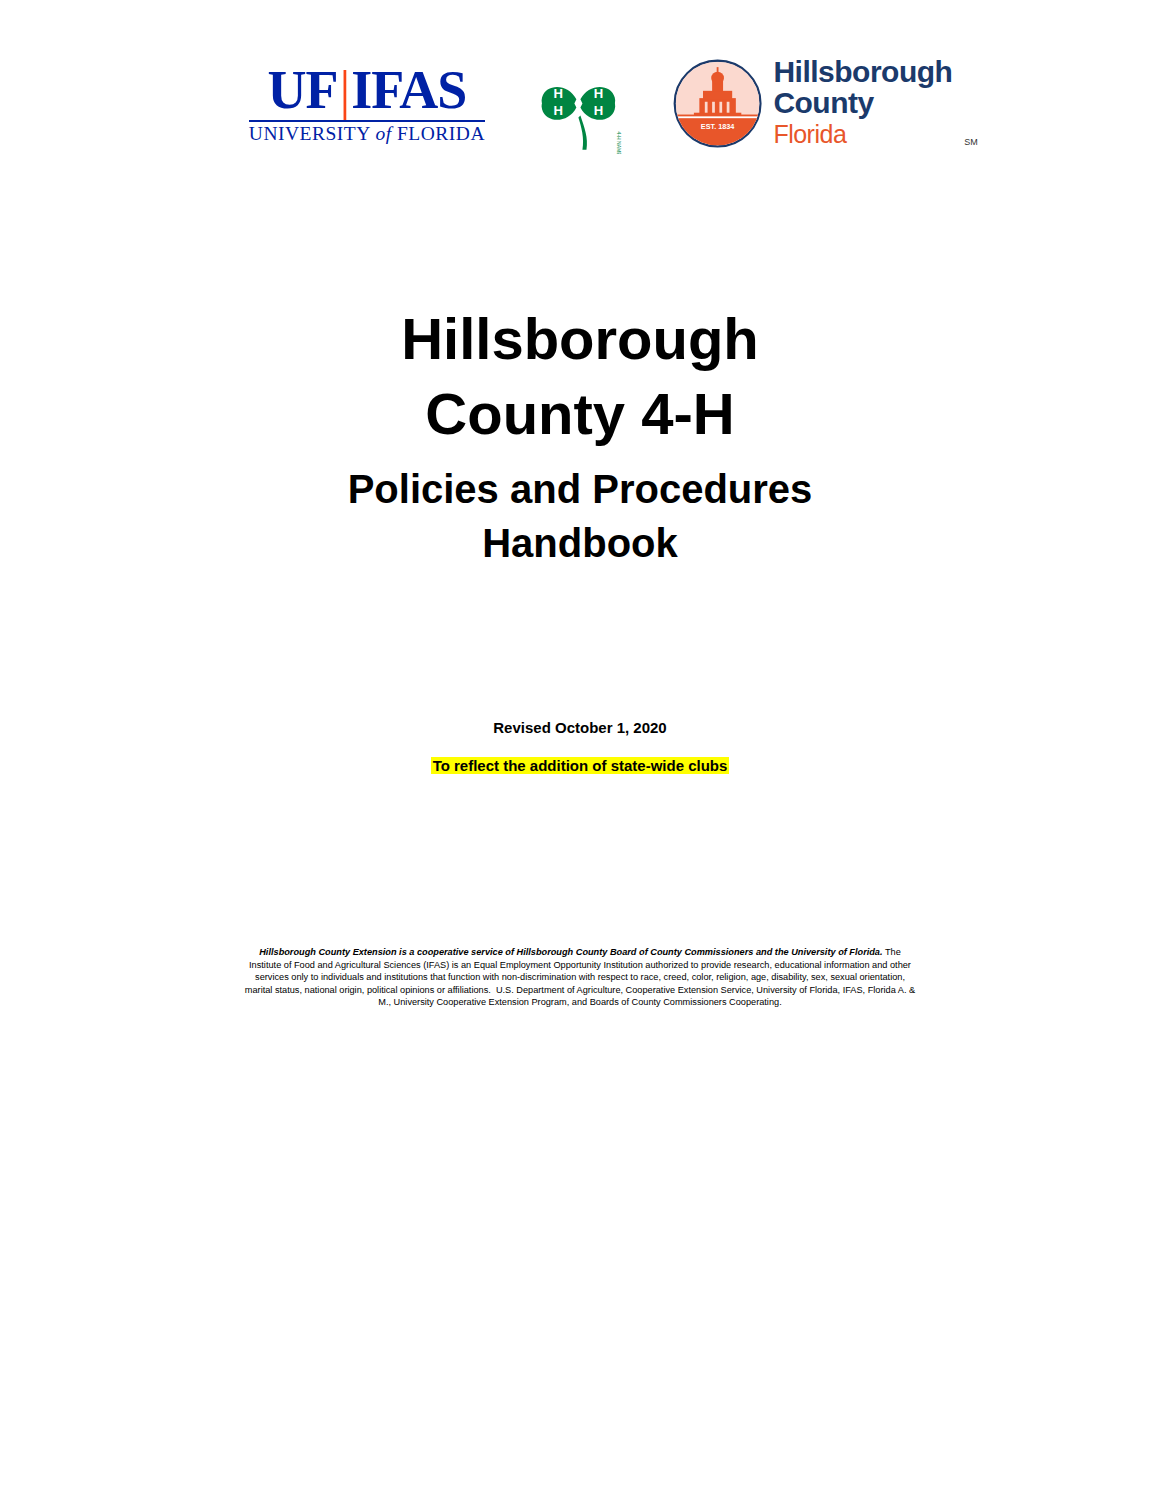UF|IFAS
UNIVERSITY of FLORIDA
H H H H 4-H NAME
EST. 1834
Hillsborough
County Florida
SM
Hillsborough
County 4-H
Policies and Procedures
Handbook
Revised October 1, 2020
To reflect the addition of state-wide clubs
Hillsborough County Extension is a cooperative service of Hillsborough County Board of County Commissioners and the University of Florida. The Institute of Food and Agricultural Sciences (IFAS) is an Equal Employment Opportunity Institution authorized to provide research, educational information and other services only to individuals and institutions that function with non-discrimination with respect to race, creed, color, religion, age, disability, sex, sexual orientation, marital status, national origin, political opinions or affiliations. U.S. Department of Agriculture, Cooperative Extension Service, University of Florida, IFAS, Florida A. & M., University Cooperative Extension Program, and Boards of County Commissioners Cooperating.